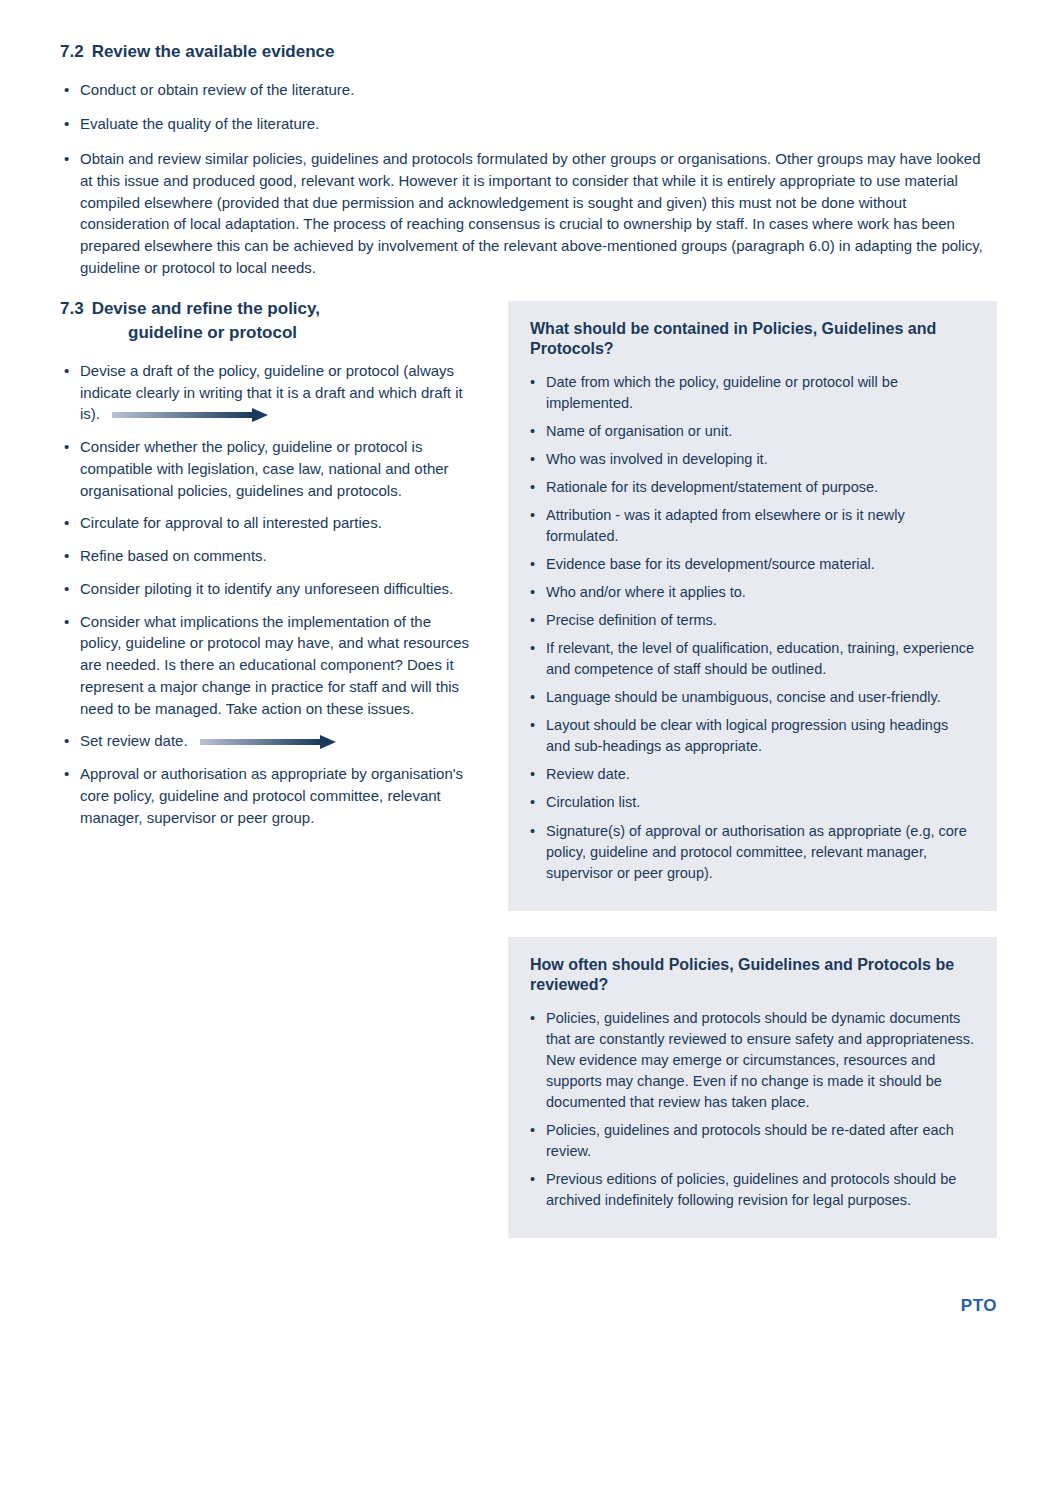7.2 Review the available evidence
Conduct or obtain review of the literature.
Evaluate the quality of the literature.
Obtain and review similar policies, guidelines and protocols formulated by other groups or organisations. Other groups may have looked at this issue and produced good, relevant work. However it is important to consider that while it is entirely appropriate to use material compiled elsewhere (provided that due permission and acknowledgement is sought and given) this must not be done without consideration of local adaptation. The process of reaching consensus is crucial to ownership by staff. In cases where work has been prepared elsewhere this can be achieved by involvement of the relevant above-mentioned groups (paragraph 6.0) in adapting the policy, guideline or protocol to local needs.
7.3 Devise and refine the policy,guideline or protocol
Devise a draft of the policy, guideline or protocol (always indicate clearly in writing that it is a draft and which draft it is).
Consider whether the policy, guideline or protocol is compatible with legislation, case law, national and other organisational policies, guidelines and protocols.
Circulate for approval to all interested parties.
Refine based on comments.
Consider piloting it to identify any unforeseen difficulties.
Consider what implications the implementation of the policy, guideline or protocol may have, and what resources are needed. Is there an educational component? Does it represent a major change in practice for staff and will this need to be managed. Take action on these issues.
Set review date.
Approval or authorisation as appropriate by organisation's core policy, guideline and protocol committee, relevant manager, supervisor or peer group.
What should be contained in Policies, Guidelines and Protocols?
Date from which the policy, guideline or protocol will be implemented.
Name of organisation or unit.
Who was involved in developing it.
Rationale for its development/statement of purpose.
Attribution - was it adapted from elsewhere or is it newly formulated.
Evidence base for its development/source material.
Who and/or where it applies to.
Precise definition of terms.
If relevant, the level of qualification, education, training, experience and competence of staff should be outlined.
Language should be unambiguous, concise and user-friendly.
Layout should be clear with logical progression using headings and sub-headings as appropriate.
Review date.
Circulation list.
Signature(s) of approval or authorisation as appropriate (e.g, core policy, guideline and protocol committee, relevant manager, supervisor or peer group).
How often should Policies, Guidelines and Protocols be reviewed?
Policies, guidelines and protocols should be dynamic documents that are constantly reviewed to ensure safety and appropriateness. New evidence may emerge or circumstances, resources and supports may change. Even if no change is made it should be documented that review has taken place.
Policies, guidelines and protocols should be re-dated after each review.
Previous editions of policies, guidelines and protocols should be archived indefinitely following revision for legal purposes.
PTO